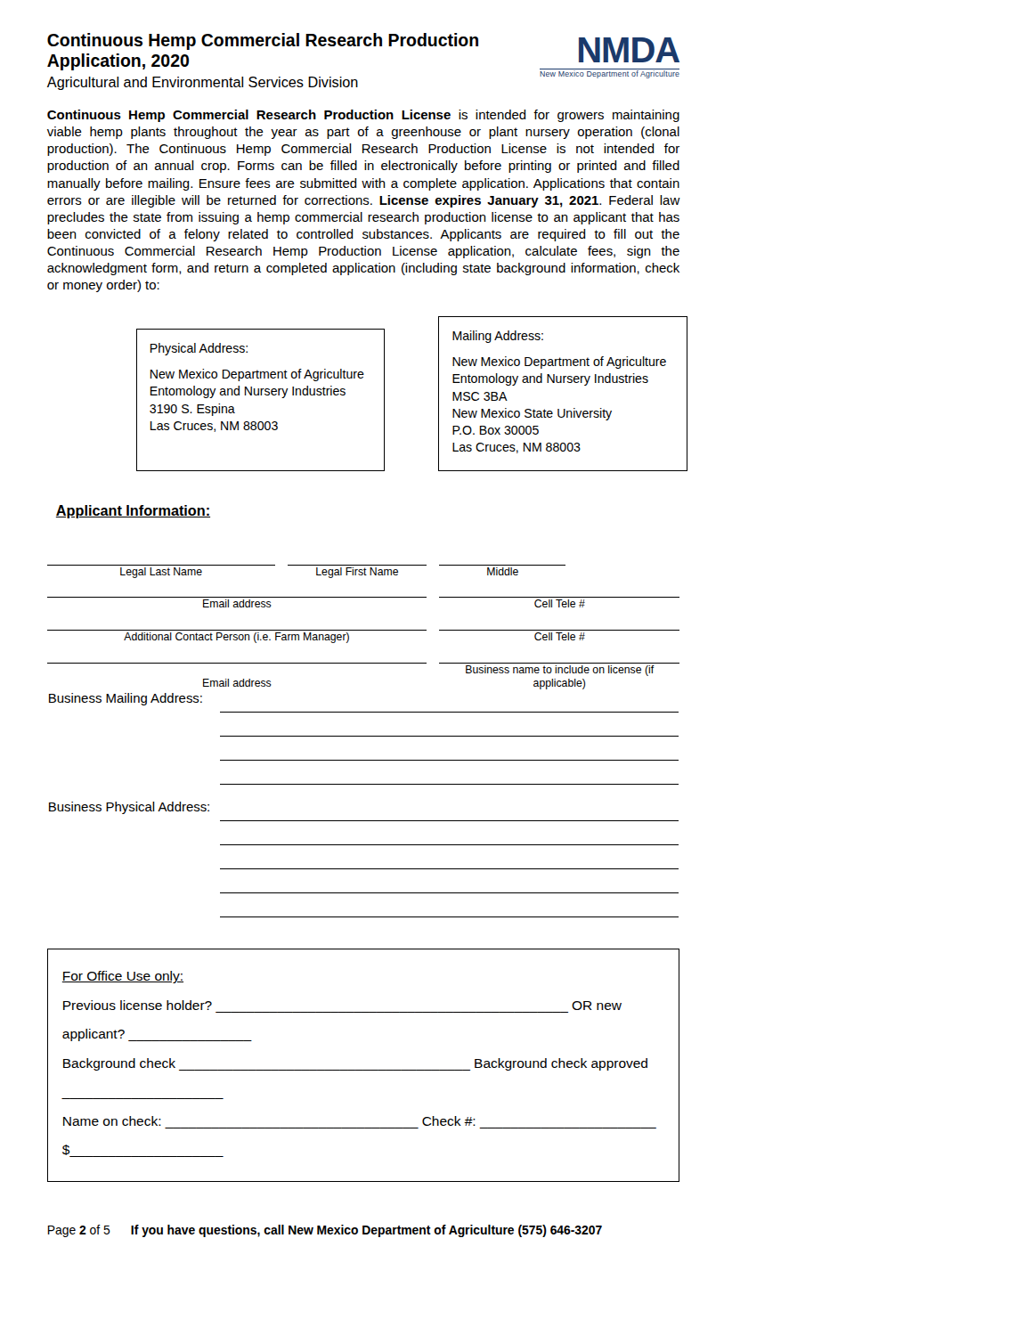Continuous Hemp Commercial Research Production Application, 2020
Agricultural and Environmental Services Division
NMDA
New Mexico Department of Agriculture
Continuous Hemp Commercial Research Production License is intended for growers maintaining viable hemp plants throughout the year as part of a greenhouse or plant nursery operation (clonal production). The Continuous Hemp Commercial Research Production License is not intended for production of an annual crop. Forms can be filled in electronically before printing or printed and filled manually before mailing. Ensure fees are submitted with a complete application. Applications that contain errors or are illegible will be returned for corrections. License expires January 31, 2021. Federal law precludes the state from issuing a hemp commercial research production license to an applicant that has been convicted of a felony related to controlled substances. Applicants are required to fill out the Continuous Commercial Research Hemp Production License application, calculate fees, sign the acknowledgment form, and return a completed application (including state background information, check or money order) to:
Physical Address:
New Mexico Department of Agriculture
Entomology and Nursery Industries
3190 S. Espina
Las Cruces, NM 88003
Mailing Address:
New Mexico Department of Agriculture
Entomology and Nursery Industries
MSC 3BA
New Mexico State University
P.O. Box 30005
Las Cruces, NM 88003
Applicant Information:
| Legal Last Name | | Legal First Name | | Middle | |
| Email address | | Cell Tele # |
| Additional Contact Person (i.e. Farm Manager) | | Cell Tele # |
| Email address | | Business name to include on license (if applicable) |
| Business Mailing Address: | |
| Business Physical Address: | |
For Office Use only:
Previous license holder? ______________________________________________ OR new applicant? ________________
Background check ______________________________________ Background check approved _____________________
Name on check: _________________________________ Check #: _______________________ $____________________
Page 2 of 5 If you have questions, call New Mexico Department of Agriculture (575) 646-3207